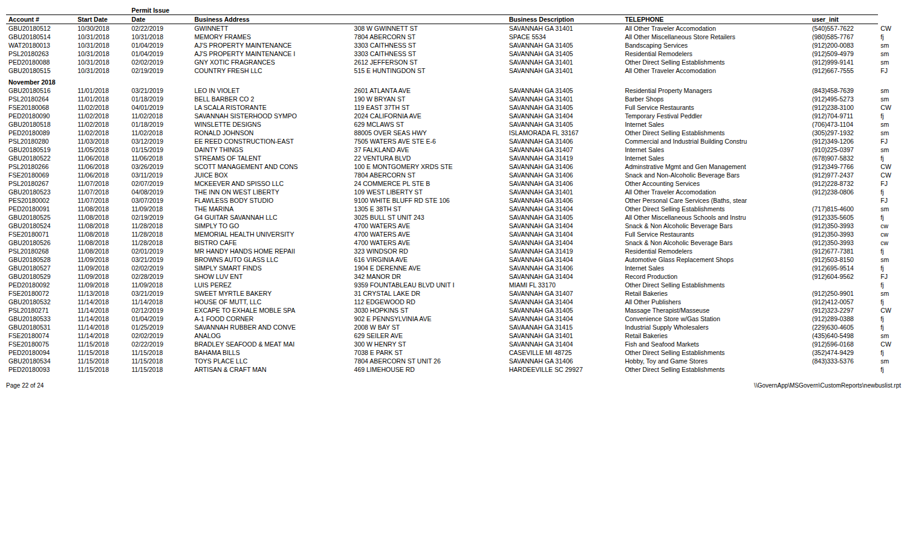| | | Permit Issue | | | | | |
| --- | --- | --- | --- | --- | --- | --- | --- |
| Account # | Start Date | Date | Business Address | | Business Description | TELEPHONE | user_init |
| GBU20180512 | 10/30/2018 | 02/22/2019 | GWINNETT | 308 W GWINNETT ST | SAVANNAH GA 31401 | All Other Traveler Accomodation | (540)557-7622 | CW |
| GBU20180514 | 10/31/2018 | 10/31/2018 | MEMORY FRAMES | 7804 ABERCORN ST | SPACE 5534 | All Other Miscellaneous Store Retailers | (980)585-7767 | fj |
| WAT20180013 | 10/31/2018 | 01/04/2019 | AJ'S PROPERTY MAINTENANCE | 3303 CAITHNESS ST | SAVANNAH GA 31405 | Bandscaping Services | (912)200-0083 | sm |
| PSL20180263 | 10/31/2018 | 01/04/2019 | AJ'S PROPERTY MAINTENANCE I | 3303 CAITHNESS ST | SAVANNAH GA 31405 | Residential Remodelers | (912)509-4979 | sm |
| PED20180088 | 10/31/2018 | 02/02/2019 | GNY XOTIC FRAGRANCES | 2612 JEFFERSON ST | SAVANNAH GA 31401 | Other Direct Selling Establishments | (912)999-9141 | sm |
| GBU20180515 | 10/31/2018 | 02/19/2019 | COUNTRY FRESH LLC | 515 E HUNTINGDON ST | SAVANNAH GA 31401 | All Other Traveler Accomodation | (912)667-7555 | FJ |
| November 2018 |
| GBU20180516 | 11/01/2018 | 03/21/2019 | LEO IN VIOLET | 2601 ATLANTA AVE | SAVANNAH GA 31405 | Residential Property Managers | (843)458-7639 | sm |
| PSL20180264 | 11/01/2018 | 01/18/2019 | BELL BARBER CO 2 | 190 W BRYAN ST | SAVANNAH GA 31401 | Barber Shops | (912)495-5273 | sm |
| FSE20180068 | 11/02/2018 | 04/01/2019 | LA SCALA RISTORANTE | 119 EAST 37TH ST | SAVANNAH GA 31405 | Full Service Restaurants | (912)238-3100 | CW |
| PED20180090 | 11/02/2018 | 11/02/2018 | SAVANNAH SISTERHOOD SYMPO | 2024 CALIFORNIA AVE | SAVANNAH GA 31404 | Temporary Festival Peddler | (912)704-9711 | fj |
| GBU20180518 | 11/02/2018 | 01/18/2019 | WINSLETTE DESIGNS | 629 MCLAWS ST | SAVANNAH GA 31405 | Internet Sales | (706)473-1104 | sm |
| PED20180089 | 11/02/2018 | 11/02/2018 | RONALD JOHNSON | 88005 OVER SEAS HWY | ISLAMORADA FL 33167 | Other Direct Selling Establishments | (305)297-1932 | sm |
| PSL20180280 | 11/03/2018 | 03/12/2019 | EE REED CONSTRUCTION-EAST | 7505 WATERS AVE STE E-6 | SAVANNAH GA 31406 | Commercial and Industrial Building Constru | (912)349-1206 | FJ |
| GBU20180519 | 11/05/2018 | 01/15/2019 | DAINTY THINGS | 37 FALKLAND AVE | SAVANNAH GA 31407 | Internet Sales | (910)225-0397 | sm |
| GBU20180522 | 11/06/2018 | 11/06/2018 | STREAMS OF TALENT | 22 VENTURA BLVD | SAVANNAH GA 31419 | Internet Sales | (678)907-5832 | fj |
| PSL20180266 | 11/06/2018 | 03/26/2019 | SCOTT MANAGEMENT AND CONS | 100 E MONTGOMERY XRDS STE | SAVANNAH GA 31406 | Adminstrative Mgmt and Gen Management | (912)349-7766 | CW |
| FSE20180069 | 11/06/2018 | 03/11/2019 | JUICE BOX | 7804 ABERCORN ST | SAVANNAH GA 31406 | Snack and Non-Alcoholic Beverage Bars | (912)977-2437 | CW |
| PSL20180267 | 11/07/2018 | 02/07/2019 | MCKEEVER AND SPISSO LLC | 24 COMMERCE PL STE B | SAVANNAH GA 31406 | Other Accounting Services | (912)228-8732 | FJ |
| GBU20180523 | 11/07/2018 | 04/08/2019 | THE INN ON WEST LIBERTY | 109 WEST LIBERTY ST | SAVANNAH GA 31401 | All Other Traveler Accomodation | (912)238-0806 | fj |
| PES20180002 | 11/07/2018 | 03/07/2019 | FLAWLESS BODY STUDIO | 9100 WHITE BLUFF RD STE 106 | SAVANNAH GA 31406 | Other Personal Care Services (Baths, stear | | FJ |
| PED20180091 | 11/08/2018 | 11/09/2018 | THE MARINA | 1305 E 38TH ST | SAVANNAH GA 31404 | Other Direct Selling Establishments | (717)815-4600 | sm |
| GBU20180525 | 11/08/2018 | 02/19/2019 | G4 GUITAR SAVANNAH LLC | 3025 BULL ST UNIT 243 | SAVANNAH GA 31405 | All Other Miscellaneous Schools and Instru | (912)335-5605 | fj |
| GBU20180524 | 11/08/2018 | 11/28/2018 | SIMPLY TO GO | 4700 WATERS AVE | SAVANNAH GA 31404 | Snack & Non Alcoholic Beverage Bars | (912)350-3993 | cw |
| FSE20180071 | 11/08/2018 | 11/28/2018 | MEMORIAL HEALTH UNIVERSITY | 4700 WATERS AVE | SAVANNAH GA 31404 | Full Service Restaurants | (912)350-3993 | cw |
| GBU20180526 | 11/08/2018 | 11/28/2018 | BISTRO CAFE | 4700 WATERS AVE | SAVANNAH GA 31404 | Snack & Non Alcoholic Beverage Bars | (912)350-3993 | cw |
| PSL20180268 | 11/08/2018 | 02/01/2019 | MR HANDY HANDS HOME REPAII | 323 WINDSOR RD | SAVANNAH GA 31419 | Residential Remodelers | (912)677-7381 | fj |
| GBU20180528 | 11/09/2018 | 03/21/2019 | BROWNS AUTO GLASS LLC | 616 VIRGINIA AVE | SAVANNAH GA 31404 | Automotive Glass Replacement Shops | (912)503-8150 | sm |
| GBU20180527 | 11/09/2018 | 02/02/2019 | SIMPLY SMART FINDS | 1904 E DERENNE AVE | SAVANNAH GA 31406 | Internet Sales | (912)695-9514 | fj |
| GBU20180529 | 11/09/2018 | 02/28/2019 | SHOW LUV ENT | 342 MANOR DR | SAVANNAH GA 31404 | Record Production | (912)604-9562 | FJ |
| PED20180092 | 11/09/2018 | 11/09/2018 | LUIS PEREZ | 9359 FOUNTABLEAU BLVD UNIT I | MIAMI FL 33170 | Other Direct Selling Establishments | | fj |
| FSE20180072 | 11/13/2018 | 03/21/2019 | SWEET MYRTLE BAKERY | 31 CRYSTAL LAKE DR | SAVANNAH GA 31407 | Retail Bakeries | (912)250-9901 | sm |
| GBU20180532 | 11/14/2018 | 11/14/2018 | HOUSE OF MUTT, LLC | 112 EDGEWOOD RD | SAVANNAH GA 31404 | All Other Publishers | (912)412-0057 | fj |
| PSL20180271 | 11/14/2018 | 02/12/2019 | EXCAPE TO EXHALE MOBLE SPA | 3030 HOPKINS ST | SAVANNAH GA 31405 | Massage Therapist/Masseuse | (912)323-2297 | CW |
| GBU20180533 | 11/14/2018 | 01/04/2019 | A-1 FOOD CORNER | 902 E PENNSYLVINIA AVE | SAVANNAH GA 31404 | Convenience Store w/Gas Station | (912)289-0388 | fj |
| GBU20180531 | 11/14/2018 | 01/25/2019 | SAVANNAH RUBBER AND CONVE | 2008 W BAY ST | SAVAANAH GA 31415 | Industrial Supply Wholesalers | (229)630-4605 | fj |
| FSE20180074 | 11/14/2018 | 02/02/2019 | ANALOG | 629 SEILER AVE | SAVANNAH GA 31401 | Retail Bakeries | (435)640-5498 | sm |
| FSE20180075 | 11/15/2018 | 02/22/2019 | BRADLEY SEAFOOD & MEAT MAI | 300 W HENRY ST | SAVANNAH GA 31404 | Fish and Seafood Markets | (912)596-0168 | CW |
| PED20180094 | 11/15/2018 | 11/15/2018 | BAHAMA BILLS | 7038 E PARK ST | CASEVILLE MI 48725 | Other Direct Selling Establishments | (352)474-9429 | fj |
| GBU20180534 | 11/15/2018 | 11/15/2018 | TOYS PLACE LLC | 7804 ABERCORN ST UNIT 26 | SAVANNAH GA 31406 | Hobby, Toy and Game Stores | (843)333-5376 | sm |
| PED20180093 | 11/15/2018 | 11/15/2018 | ARTISAN & CRAFT MAN | 469 LIMEHOUSE RD | HARDEEVILLE SC 29927 | Other Direct Selling Establishments | | fj |
Page 22 of 24
\\GovernApp\MSGovern\CustomReports\newbuslist.rpt